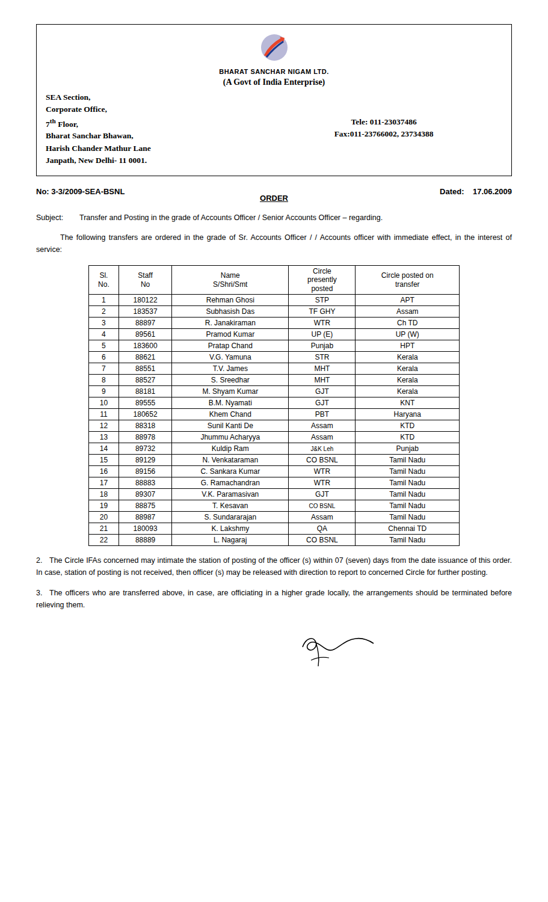BHARAT SANCHAR NIGAM LTD.
(A Govt of India Enterprise)
| SEA Section, Corporate Office, 7 th Floor, Bharat Sanchar Bhawan, Harish Chander Mathur Lane Janpath, New Delhi- 11 0001. | Tele: 011-23037486 Fax:011-23766002, 23734388 |
No: 3-3/2009-SEA-BSNL Dated: 17.06.2009
ORDER
Subject: Transfer and Posting in the grade of Accounts Officer / Senior Accounts Officer – regarding.
The following transfers are ordered in the grade of Sr. Accounts Officer / / Accounts officer with immediate effect, in the interest of service:
| Sl. No. | Staff No | Name S/Shri/Smt | Circle presently posted | Circle posted on transfer |
| --- | --- | --- | --- | --- |
| 1 | 180122 | Rehman Ghosi | STP | APT |
| 2 | 183537 | Subhasish Das | TF GHY | Assam |
| 3 | 88897 | R. Janakiraman | WTR | Ch TD |
| 4 | 89561 | Pramod Kumar | UP (E) | UP (W) |
| 5 | 183600 | Pratap Chand | Punjab | HPT |
| 6 | 88621 | V.G. Yamuna | STR | Kerala |
| 7 | 88551 | T.V. James | MHT | Kerala |
| 8 | 88527 | S. Sreedhar | MHT | Kerala |
| 9 | 88181 | M. Shyam Kumar | GJT | Kerala |
| 10 | 89555 | B.M. Nyamati | GJT | KNT |
| 11 | 180652 | Khem Chand | PBT | Haryana |
| 12 | 88318 | Sunil Kanti De | Assam | KTD |
| 13 | 88978 | Jhummu Acharyya | Assam | KTD |
| 14 | 89732 | Kuldip Ram | J&K Leh | Punjab |
| 15 | 89129 | N. Venkataraman | CO BSNL | Tamil Nadu |
| 16 | 89156 | C. Sankara Kumar | WTR | Tamil Nadu |
| 17 | 88883 | G. Ramachandran | WTR | Tamil Nadu |
| 18 | 89307 | V.K. Paramasivan | GJT | Tamil Nadu |
| 19 | 88875 | T. Kesavan | CO BSNL | Tamil Nadu |
| 20 | 88987 | S. Sundararajan | Assam | Tamil Nadu |
| 21 | 180093 | K. Lakshmy | QA | Chennai TD |
| 22 | 88889 | L. Nagaraj | CO BSNL | Tamil Nadu |
2. The Circle IFAs concerned may intimate the station of posting of the officer (s) within 07 (seven) days from the date issuance of this order. In case, station of posting is not received, then officer (s) may be released with direction to report to concerned Circle for further posting.
3. The officers who are transferred above, in case, are officiating in a higher grade locally, the arrangements should be terminated before relieving them.